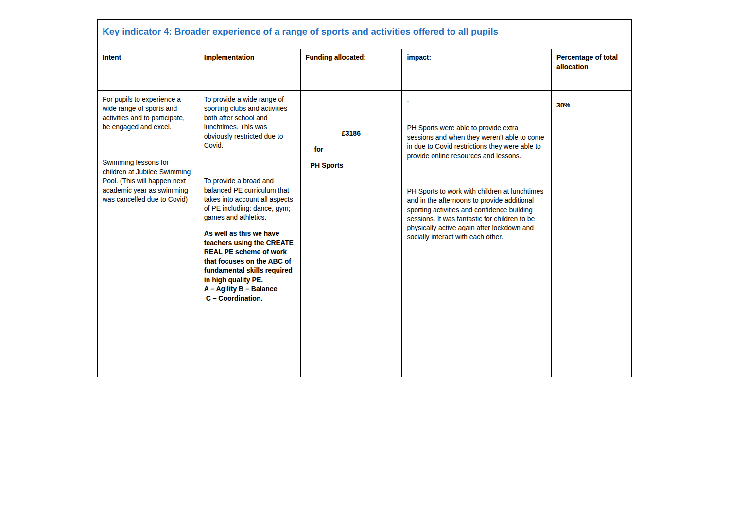| Key indicator 4: Broader experience of a range of sports and activities offered to all pupils |
| Intent | Implementation | Funding allocated: | impact: | Percentage of total allocation |
| For pupils to experience a wide range of sports and activities and to participate, be engaged and excel. Swimming lessons for children at Jubilee Swimming Pool. (This will happen next academic year as swimming was cancelled due to Covid) | To provide a wide range of sporting clubs and activities both after school and lunchtimes. This was obviously restricted due to Covid. To provide a broad and balanced PE curriculum that takes into account all aspects of PE including: dance, gym; games and athletics. As well as this we have teachers using the CREATE REAL PE scheme of work that focuses on the ABC of fundamental skills required in high quality PE. A – Agility B – Balance C – Coordination. | £3186 for PH Sports | . PH Sports were able to provide extra sessions and when they weren’t able to come in due to Covid restrictions they were able to provide online resources and lessons. PH Sports to work with children at lunchtimes and in the afternoons to provide additional sporting activities and confidence building sessions. It was fantastic for children to be physically active again after lockdown and socially interact with each other. | 30% |